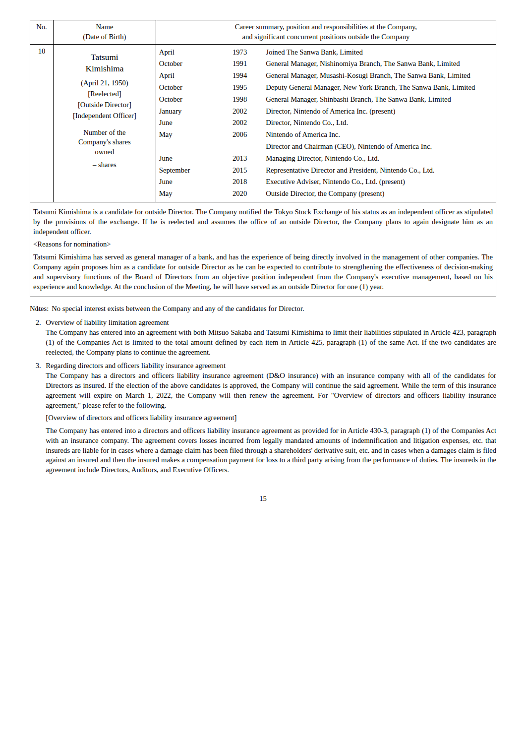| No. | Name (Date of Birth) | Career summary, position and responsibilities at the Company, and significant concurrent positions outside the Company |
| --- | --- | --- |
| 10 | Tatsumi Kimishima (April 21, 1950) [Reelected] [Outside Director] [Independent Officer] Number of the Company's shares owned – shares | / April / 1973 / Joined The Sanwa Bank, Limited / / October / 1991 / General Manager, Nishinomiya Branch, The Sanwa Bank, Limited / / April / 1994 / General Manager, Musashi-Kosugi Branch, The Sanwa Bank, Limited / / October / 1995 / Deputy General Manager, New York Branch, The Sanwa Bank, Limited / / October / 1998 / General Manager, Shinbashi Branch, The Sanwa Bank, Limited / / January / 2002 / Director, Nintendo of America Inc. (present) / / June / 2002 / Director, Nintendo Co., Ltd. / / May / 2006 / Nintendo of America Inc. / / / / Director and Chairman (CEO), Nintendo of America Inc. / / June / 2013 / Managing Director, Nintendo Co., Ltd. / / September / 2015 / Representative Director and President, Nintendo Co., Ltd. / / June / 2018 / Executive Adviser, Nintendo Co., Ltd. (present) / / May / 2020 / Outside Director, the Company (present) / |
| Tatsumi Kimishima is a candidate for outside Director. The Company notified the Tokyo Stock Exchange of his status as an independent officer as stipulated by the provisions of the exchange. If he is reelected and assumes the office of an outside Director, the Company plans to again designate him as an independent officer. <Reasons for nomination> Tatsumi Kimishima has served as general manager of a bank, and has the experience of being directly involved in the management of other companies. The Company again proposes him as a candidate for outside Director as he can be expected to contribute to strengthening the effectiveness of decision-making and supervisory functions of the Board of Directors from an objective position independent from the Company's executive management, based on his experience and knowledge. At the conclusion of the Meeting, he will have served as an outside Director for one (1) year. |
Notes:
1. No special interest exists between the Company and any of the candidates for Director.
2. Overview of liability limitation agreement
The Company has entered into an agreement with both Mitsuo Sakaba and Tatsumi Kimishima to limit their liabilities stipulated in Article 423, paragraph (1) of the Companies Act is limited to the total amount defined by each item in Article 425, paragraph (1) of the same Act. If the two candidates are reelected, the Company plans to continue the agreement.
3. Regarding directors and officers liability insurance agreement
The Company has a directors and officers liability insurance agreement (D&O insurance) with an insurance company with all of the candidates for Directors as insured. If the election of the above candidates is approved, the Company will continue the said agreement. While the term of this insurance agreement will expire on March 1, 2022, the Company will then renew the agreement. For "Overview of directors and officers liability insurance agreement," please refer to the following.
[Overview of directors and officers liability insurance agreement]
The Company has entered into a directors and officers liability insurance agreement as provided for in Article 430-3, paragraph (1) of the Companies Act with an insurance company. The agreement covers losses incurred from legally mandated amounts of indemnification and litigation expenses, etc. that insureds are liable for in cases where a damage claim has been filed through a shareholders' derivative suit, etc. and in cases when a damages claim is filed against an insured and then the insured makes a compensation payment for loss to a third party arising from the performance of duties. The insureds in the agreement include Directors, Auditors, and Executive Officers.
15